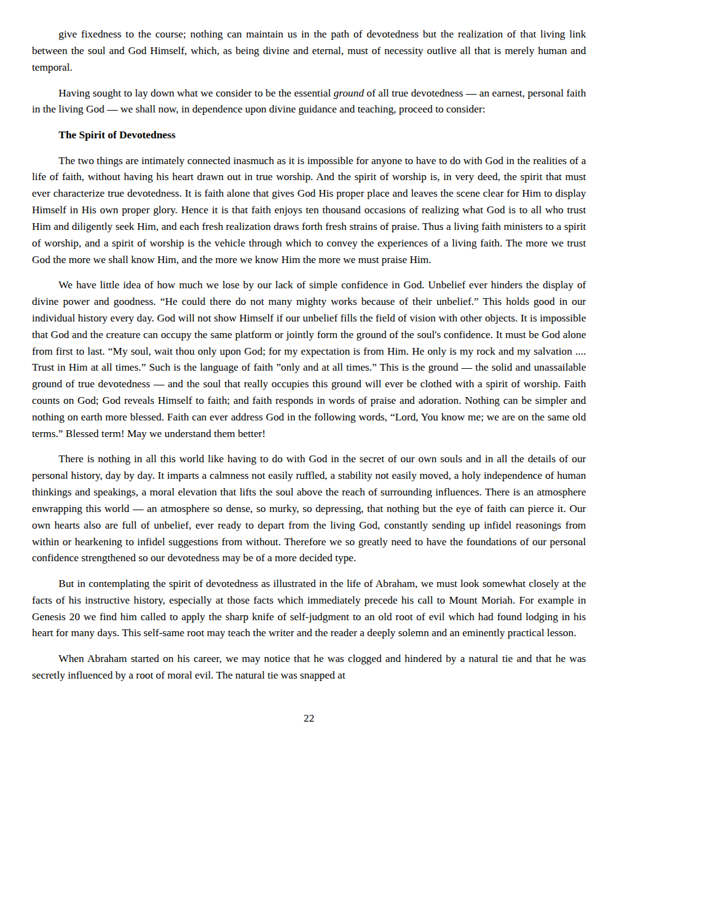give fixedness to the course; nothing can maintain us in the path of devotedness but the realization of that living link between the soul and God Himself, which, as being divine and eternal, must of necessity outlive all that is merely human and temporal.
Having sought to lay down what we consider to be the essential ground of all true devotedness — an earnest, personal faith in the living God — we shall now, in dependence upon divine guidance and teaching, proceed to consider:
The Spirit of Devotedness
The two things are intimately connected inasmuch as it is impossible for anyone to have to do with God in the realities of a life of faith, without having his heart drawn out in true worship. And the spirit of worship is, in very deed, the spirit that must ever characterize true devotedness. It is faith alone that gives God His proper place and leaves the scene clear for Him to display Himself in His own proper glory. Hence it is that faith enjoys ten thousand occasions of realizing what God is to all who trust Him and diligently seek Him, and each fresh realization draws forth fresh strains of praise. Thus a living faith ministers to a spirit of worship, and a spirit of worship is the vehicle through which to convey the experiences of a living faith. The more we trust God the more we shall know Him, and the more we know Him the more we must praise Him.
We have little idea of how much we lose by our lack of simple confidence in God. Unbelief ever hinders the display of divine power and goodness. “He could there do not many mighty works because of their unbelief.” This holds good in our individual history every day. God will not show Himself if our unbelief fills the field of vision with other objects. It is impossible that God and the creature can occupy the same platform or jointly form the ground of the soul's confidence. It must be God alone from first to last. “My soul, wait thou only upon God; for my expectation is from Him. He only is my rock and my salvation .... Trust in Him at all times.” Such is the language of faith ”only and at all times.” This is the ground — the solid and unassailable ground of true devotedness — and the soul that really occupies this ground will ever be clothed with a spirit of worship. Faith counts on God; God reveals Himself to faith; and faith responds in words of praise and adoration. Nothing can be simpler and nothing on earth more blessed. Faith can ever address God in the following words, “Lord, You know me; we are on the same old terms.” Blessed term! May we understand them better!
There is nothing in all this world like having to do with God in the secret of our own souls and in all the details of our personal history, day by day. It imparts a calmness not easily ruffled, a stability not easily moved, a holy independence of human thinkings and speakings, a moral elevation that lifts the soul above the reach of surrounding influences. There is an atmosphere enwrapping this world — an atmosphere so dense, so murky, so depressing, that nothing but the eye of faith can pierce it. Our own hearts also are full of unbelief, ever ready to depart from the living God, constantly sending up infidel reasonings from within or hearkening to infidel suggestions from without. Therefore we so greatly need to have the foundations of our personal confidence strengthened so our devotedness may be of a more decided type.
But in contemplating the spirit of devotedness as illustrated in the life of Abraham, we must look somewhat closely at the facts of his instructive history, especially at those facts which immediately precede his call to Mount Moriah. For example in Genesis 20 we find him called to apply the sharp knife of self-judgment to an old root of evil which had found lodging in his heart for many days. This self-same root may teach the writer and the reader a deeply solemn and an eminently practical lesson.
When Abraham started on his career, we may notice that he was clogged and hindered by a natural tie and that he was secretly influenced by a root of moral evil. The natural tie was snapped at
22